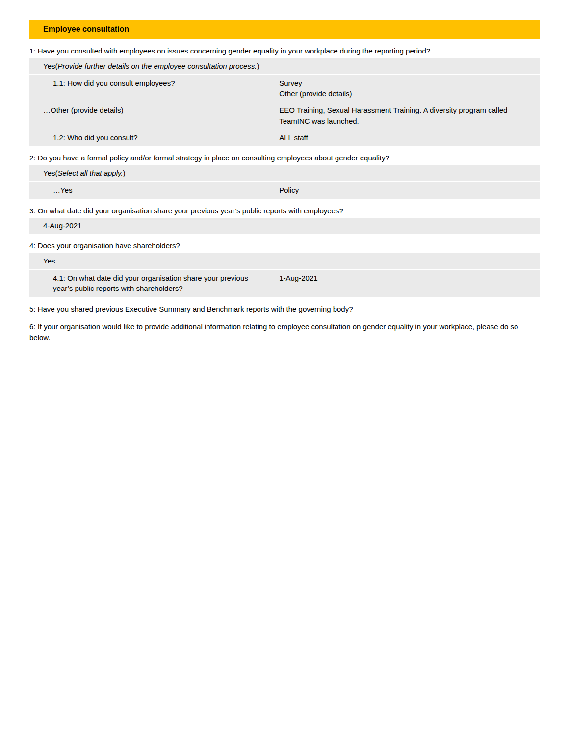Employee consultation
1: Have you consulted with employees on issues concerning gender equality in your workplace during the reporting period?
Yes(Provide further details on the employee consultation process.)
| 1.1: How did you consult employees? | Survey Other (provide details) |
| …Other (provide details) | EEO Training, Sexual Harassment Training. A diversity program called TeamINC was launched. |
| 1.2: Who did you consult? | ALL staff |
2: Do you have a formal policy and/or formal strategy in place on consulting employees about gender equality?
Yes(Select all that apply.)
| …Yes | Policy |
3: On what date did your organisation share your previous year’s public reports with employees?
4-Aug-2021
4: Does your organisation have shareholders?
Yes
| 4.1: On what date did your organisation share your previous year’s public reports with shareholders? | 1-Aug-2021 |
5: Have you shared previous Executive Summary and Benchmark reports with the governing body?
6: If your organisation would like to provide additional information relating to employee consultation on gender equality in your workplace, please do so below.